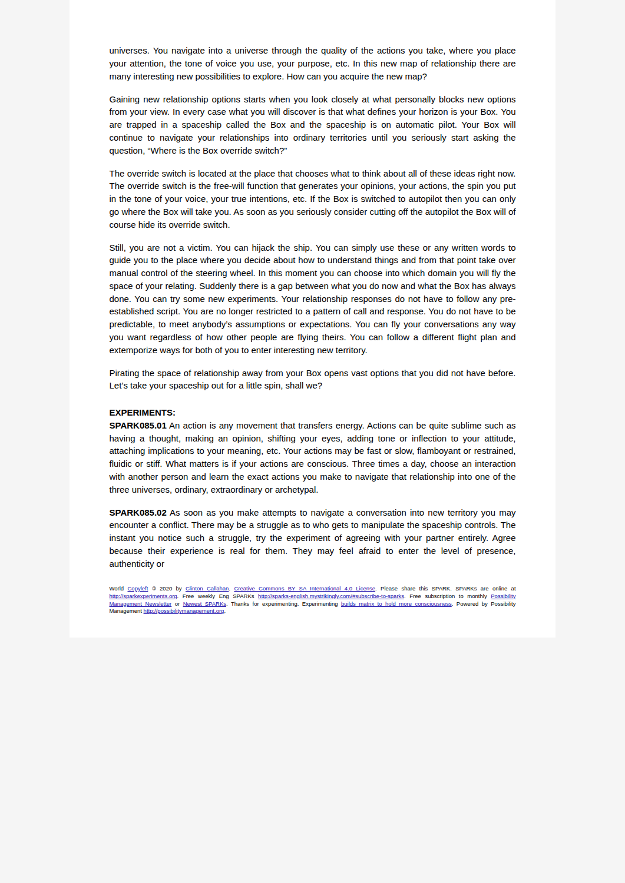universes. You navigate into a universe through the quality of the actions you take, where you place your attention, the tone of voice you use, your purpose, etc. In this new map of relationship there are many interesting new possibilities to explore. How can you acquire the new map?
Gaining new relationship options starts when you look closely at what personally blocks new options from your view. In every case what you will discover is that what defines your horizon is your Box. You are trapped in a spaceship called the Box and the spaceship is on automatic pilot. Your Box will continue to navigate your relationships into ordinary territories until you seriously start asking the question, “Where is the Box override switch?”
The override switch is located at the place that chooses what to think about all of these ideas right now. The override switch is the free-will function that generates your opinions, your actions, the spin you put in the tone of your voice, your true intentions, etc. If the Box is switched to autopilot then you can only go where the Box will take you. As soon as you seriously consider cutting off the autopilot the Box will of course hide its override switch.
Still, you are not a victim. You can hijack the ship. You can simply use these or any written words to guide you to the place where you decide about how to understand things and from that point take over manual control of the steering wheel. In this moment you can choose into which domain you will fly the space of your relating. Suddenly there is a gap between what you do now and what the Box has always done. You can try some new experiments. Your relationship responses do not have to follow any pre-established script. You are no longer restricted to a pattern of call and response. You do not have to be predictable, to meet anybody’s assumptions or expectations. You can fly your conversations any way you want regardless of how other people are flying theirs. You can follow a different flight plan and extemporize ways for both of you to enter interesting new territory.
Pirating the space of relationship away from your Box opens vast options that you did not have before. Let’s take your spaceship out for a little spin, shall we?
Experiments:
SPARK085.01 An action is any movement that transfers energy. Actions can be quite sublime such as having a thought, making an opinion, shifting your eyes, adding tone or inflection to your attitude, attaching implications to your meaning, etc. Your actions may be fast or slow, flamboyant or restrained, fluidic or stiff. What matters is if your actions are conscious. Three times a day, choose an interaction with another person and learn the exact actions you make to navigate that relationship into one of the three universes, ordinary, extraordinary or archetypal.
SPARK085.02 As soon as you make attempts to navigate a conversation into new territory you may encounter a conflict. There may be a struggle as to who gets to manipulate the spaceship controls. The instant you notice such a struggle, try the experiment of agreeing with your partner entirely. Agree because their experience is real for them. They may feel afraid to enter the level of presence, authenticity or
World Copyleft © 2020 by Clinton Callahan. Creative Commons BY SA International 4.0 License. Please share this SPARK. SPARKs are online at http://sparkexperiments.org. Free weekly Eng SPARKs http://sparks-english.mystrikingly.com/#subscribe-to-sparks. Free subscription to monthly Possibility Management Newsletter or Newest SPARKs. Thanks for experimenting. Experimenting builds matrix to hold more consciousness. Powered by Possibility Management http://possibilitymanagement.org.